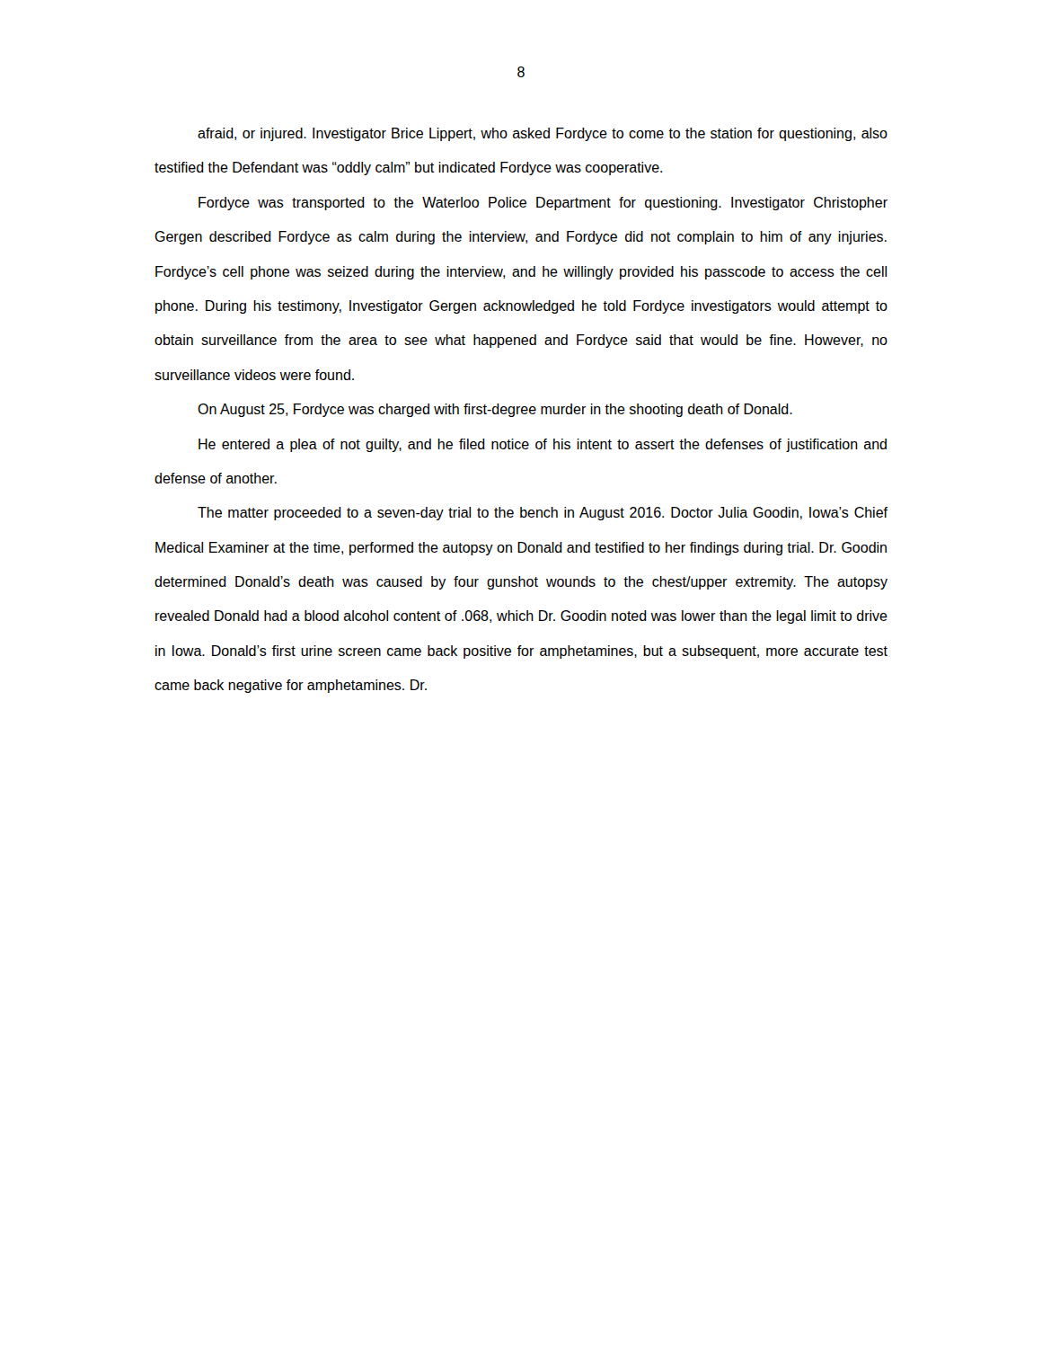8
afraid, or injured. Investigator Brice Lippert, who asked Fordyce to come to the station for questioning, also testified the Defendant was “oddly calm” but indicated Fordyce was cooperative.
Fordyce was transported to the Waterloo Police Department for questioning. Investigator Christopher Gergen described Fordyce as calm during the interview, and Fordyce did not complain to him of any injuries. Fordyce’s cell phone was seized during the interview, and he willingly provided his passcode to access the cell phone. During his testimony, Investigator Gergen acknowledged he told Fordyce investigators would attempt to obtain surveillance from the area to see what happened and Fordyce said that would be fine. However, no surveillance videos were found.
On August 25, Fordyce was charged with first-degree murder in the shooting death of Donald.
He entered a plea of not guilty, and he filed notice of his intent to assert the defenses of justification and defense of another.
The matter proceeded to a seven-day trial to the bench in August 2016. Doctor Julia Goodin, Iowa’s Chief Medical Examiner at the time, performed the autopsy on Donald and testified to her findings during trial. Dr. Goodin determined Donald’s death was caused by four gunshot wounds to the chest/upper extremity. The autopsy revealed Donald had a blood alcohol content of .068, which Dr. Goodin noted was lower than the legal limit to drive in Iowa. Donald’s first urine screen came back positive for amphetamines, but a subsequent, more accurate test came back negative for amphetamines. Dr.